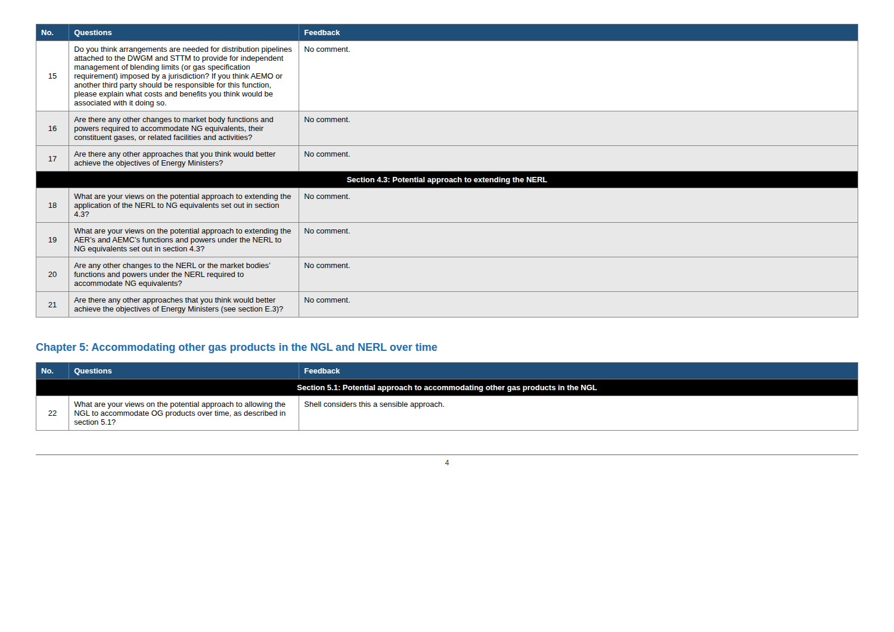| No. | Questions | Feedback |
| --- | --- | --- |
| 15 | Do you think arrangements are needed for distribution pipelines attached to the DWGM and STTM to provide for independent management of blending limits (or gas specification requirement) imposed by a jurisdiction? If you think AEMO or another third party should be responsible for this function, please explain what costs and benefits you think would be associated with it doing so. | No comment. |
| 16 | Are there any other changes to market body functions and powers required to accommodate NG equivalents, their constituent gases, or related facilities and activities? | No comment. |
| 17 | Are there any other approaches that you think would better achieve the objectives of Energy Ministers? | No comment. |
| Section 4.3: Potential approach to extending the NERL |
| 18 | What are your views on the potential approach to extending the application of the NERL to NG equivalents set out in section 4.3? | No comment. |
| 19 | What are your views on the potential approach to extending the AER’s and AEMC’s functions and powers under the NERL to NG equivalents set out in section 4.3? | No comment. |
| 20 | Are any other changes to the NERL or the market bodies’ functions and powers under the NERL required to accommodate NG equivalents? | No comment. |
| 21 | Are there any other approaches that you think would better achieve the objectives of Energy Ministers (see section E.3)? | No comment. |
Chapter 5: Accommodating other gas products in the NGL and NERL over time
| No. | Questions | Feedback |
| --- | --- | --- |
| Section 5.1: Potential approach to accommodating other gas products in the NGL |
| 22 | What are your views on the potential approach to allowing the NGL to accommodate OG products over time, as described in section 5.1? | Shell considers this a sensible approach. |
4